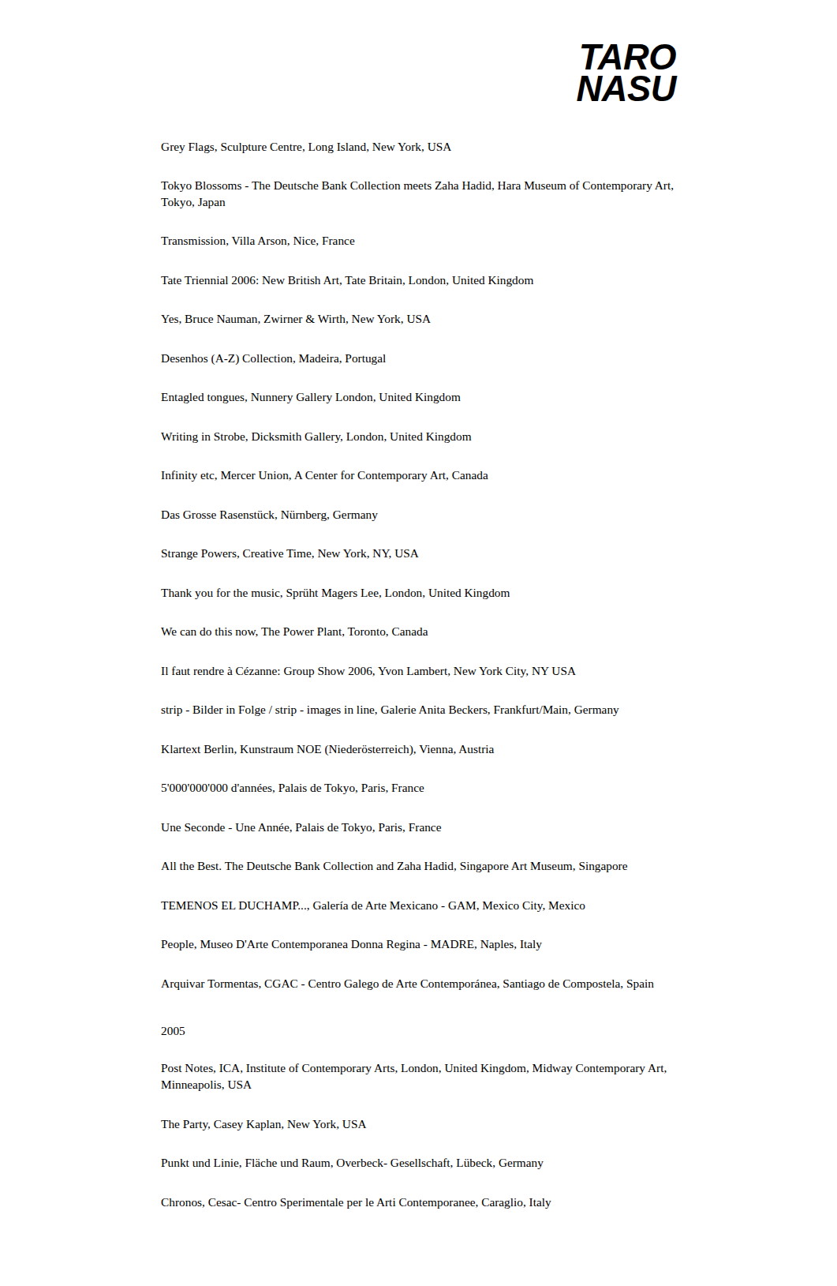TARO NASU
Grey Flags, Sculpture Centre, Long Island, New York, USA
Tokyo Blossoms - The Deutsche Bank Collection meets Zaha Hadid, Hara Museum of Contemporary Art, Tokyo, Japan
Transmission, Villa Arson, Nice, France
Tate Triennial 2006: New British Art, Tate Britain, London, United Kingdom
Yes, Bruce Nauman, Zwirner & Wirth, New York, USA
Desenhos (A-Z) Collection, Madeira, Portugal
Entagled tongues, Nunnery Gallery London, United Kingdom
Writing in Strobe, Dicksmith Gallery, London, United Kingdom
Infinity etc, Mercer Union, A Center for Contemporary Art, Canada
Das Grosse Rasenstück, Nürnberg, Germany
Strange Powers, Creative Time, New York, NY, USA
Thank you for the music, Sprüht Magers Lee, London, United Kingdom
We can do this now, The Power Plant, Toronto, Canada
Il faut rendre à Cézanne: Group Show 2006, Yvon Lambert, New York City, NY USA
strip - Bilder in Folge / strip - images in line, Galerie Anita Beckers, Frankfurt/Main, Germany
Klartext Berlin, Kunstraum NOE (Niederösterreich), Vienna, Austria
5'000'000'000 d'années, Palais de Tokyo, Paris, France
Une Seconde - Une Année, Palais de Tokyo, Paris, France
All the Best. The Deutsche Bank Collection and Zaha Hadid, Singapore Art Museum, Singapore
TEMENOS EL DUCHAMP..., Galería de Arte Mexicano - GAM, Mexico City, Mexico
People, Museo D'Arte Contemporanea Donna Regina - MADRE, Naples, Italy
Arquivar Tormentas, CGAC - Centro Galego de Arte Contemporánea, Santiago de Compostela, Spain
2005
Post Notes, ICA, Institute of Contemporary Arts, London, United Kingdom, Midway Contemporary Art, Minneapolis, USA
The Party, Casey Kaplan, New York, USA
Punkt und Linie, Fläche und Raum, Overbeck- Gesellschaft, Lübeck, Germany
Chronos, Cesac- Centro Sperimentale per le Arti Contemporanee, Caraglio, Italy